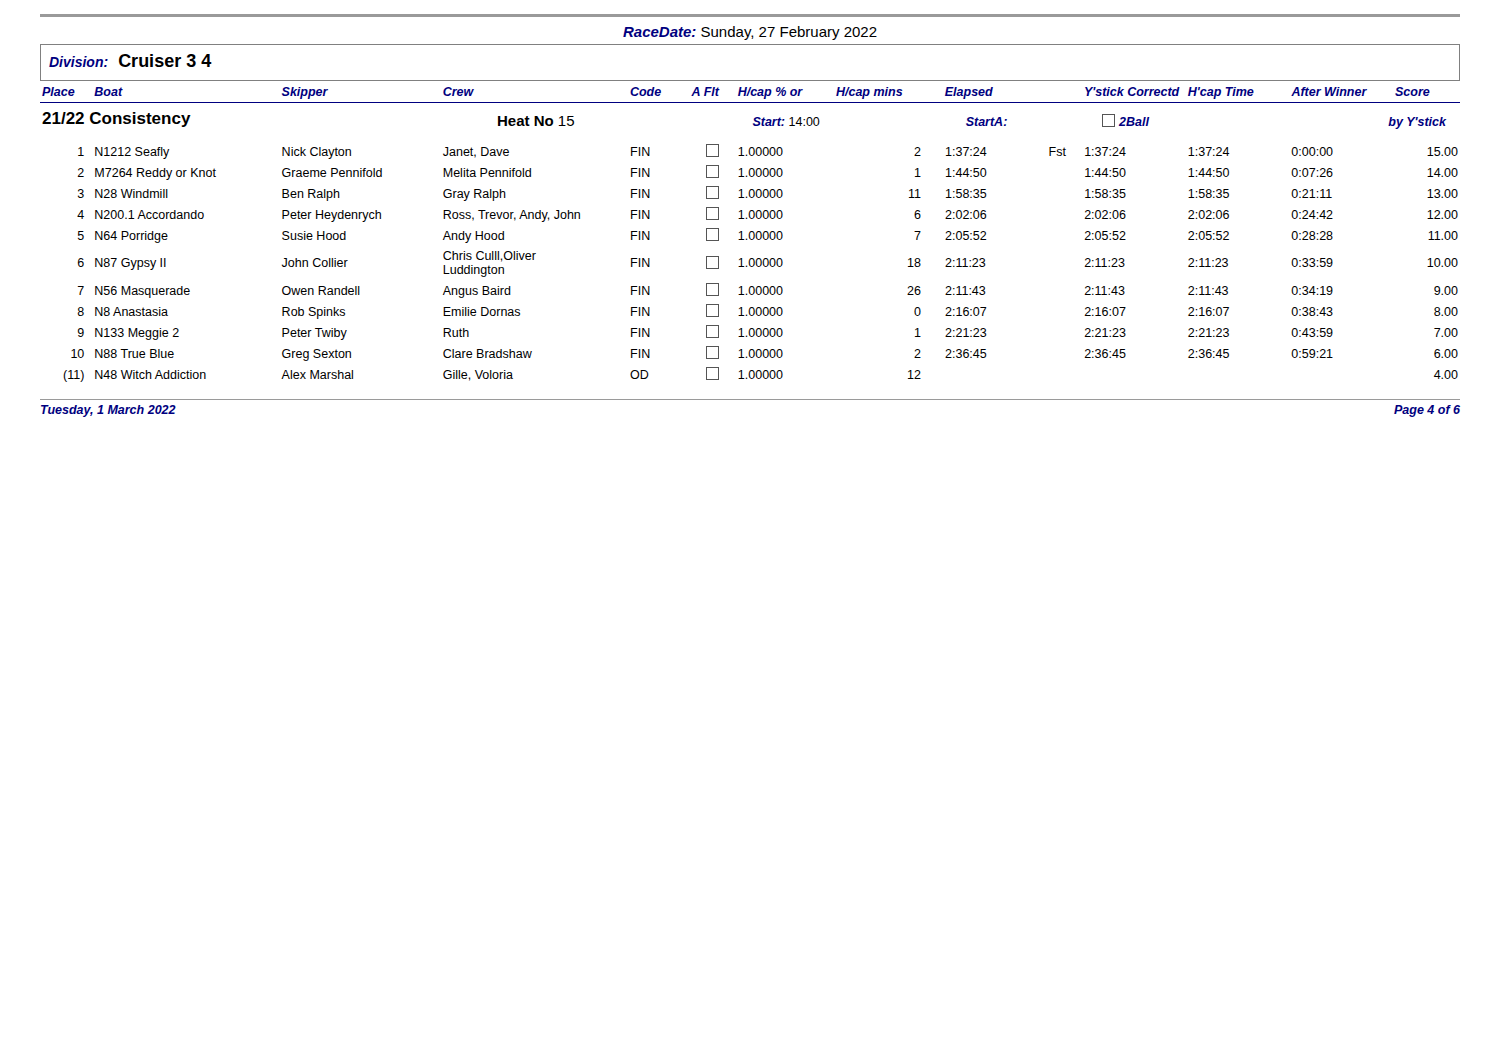RaceDate: Sunday, 27 February 2022
Division: Cruiser 3 4
| Place | Boat | Skipper | Crew | Code | A Flt | H/cap % or | H/cap mins | Elapsed | | Y'stick Correctd | H'cap Time | After Winner | Score |
| --- | --- | --- | --- | --- | --- | --- | --- | --- | --- | --- | --- | --- | --- |
| 21/22 Consistency | Heat No 15 | | Start: 14:00 | StartA: | 2Ball | | by Y'stick | |
| 1 | N1212 Seafly | Nick Clayton | Janet, Dave | FIN | | 1.00000 | 2 | 1:37:24 | Fst | 1:37:24 | 1:37:24 | 0:00:00 | 15.00 |
| 2 | M7264 Reddy or Knot | Graeme Pennifold | Melita Pennifold | FIN | | 1.00000 | 1 | 1:44:50 | | 1:44:50 | 1:44:50 | 0:07:26 | 14.00 |
| 3 | N28 Windmill | Ben Ralph | Gray Ralph | FIN | | 1.00000 | 11 | 1:58:35 | | 1:58:35 | 1:58:35 | 0:21:11 | 13.00 |
| 4 | N200.1 Accordando | Peter Heydenrych | Ross, Trevor, Andy, John | FIN | | 1.00000 | 6 | 2:02:06 | | 2:02:06 | 2:02:06 | 0:24:42 | 12.00 |
| 5 | N64 Porridge | Susie Hood | Andy Hood | FIN | | 1.00000 | 7 | 2:05:52 | | 2:05:52 | 2:05:52 | 0:28:28 | 11.00 |
| 6 | N87 Gypsy II | John Collier | Chris Culll,Oliver Luddington | FIN | | 1.00000 | 18 | 2:11:23 | | 2:11:23 | 2:11:23 | 0:33:59 | 10.00 |
| 7 | N56 Masquerade | Owen Randell | Angus Baird | FIN | | 1.00000 | 26 | 2:11:43 | | 2:11:43 | 2:11:43 | 0:34:19 | 9.00 |
| 8 | N8 Anastasia | Rob Spinks | Emilie Dornas | FIN | | 1.00000 | 0 | 2:16:07 | | 2:16:07 | 2:16:07 | 0:38:43 | 8.00 |
| 9 | N133 Meggie 2 | Peter Twiby | Ruth | FIN | | 1.00000 | 1 | 2:21:23 | | 2:21:23 | 2:21:23 | 0:43:59 | 7.00 |
| 10 | N88 True Blue | Greg Sexton | Clare Bradshaw | FIN | | 1.00000 | 2 | 2:36:45 | | 2:36:45 | 2:36:45 | 0:59:21 | 6.00 |
| (11) | N48 Witch Addiction | Alex Marshal | Gille, Voloria | OD | | 1.00000 | 12 | | | | | | 4.00 |
Tuesday, 1 March 2022
Page 4 of 6